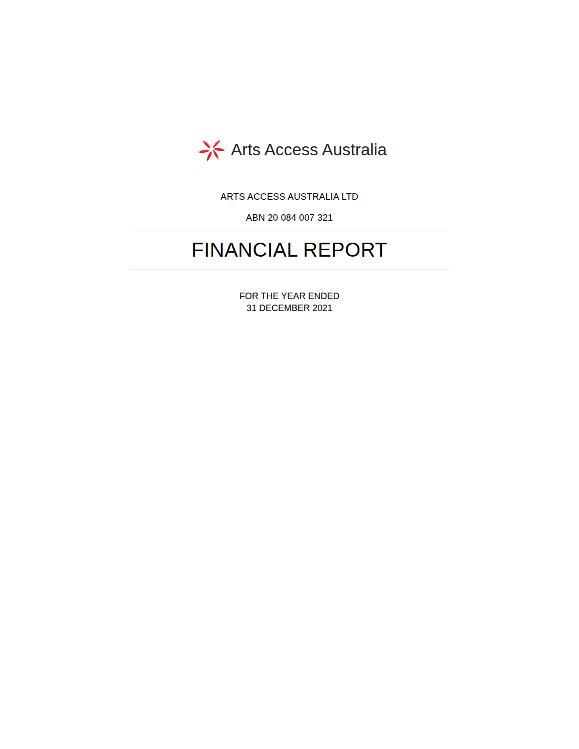Arts Access Australia
ARTS ACCESS AUSTRALIA LTD
ABN 20 084 007 321
FINANCIAL REPORT
FOR THE YEAR ENDED
31 DECEMBER 2021